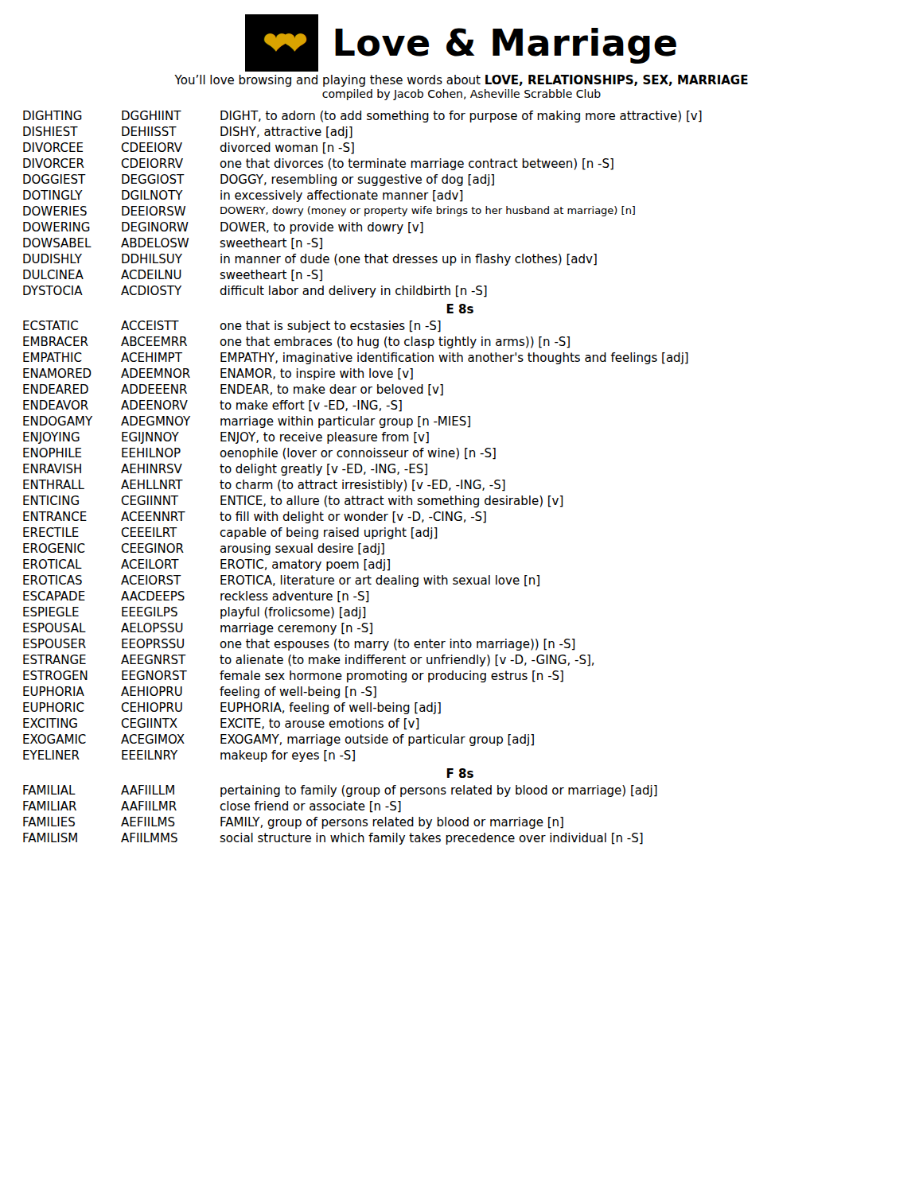❤❤
Love & Marriage
You’ll love browsing and playing these words about LOVE, RELATIONSHIPS, SEX, MARRIAGE
compiled by Jacob Cohen, Asheville Scrabble Club
| DIGHTING | DGGHIINT | DIGHT, to adorn (to add something to for purpose of making more attractive) [v] |
| DISHIEST | DEHIISST | DISHY, attractive [adj] |
| DIVORCEE | CDEEIORV | divorced woman [n -S] |
| DIVORCER | CDEIORRV | one that divorces (to terminate marriage contract between) [n -S] |
| DOGGIEST | DEGGIOST | DOGGY, resembling or suggestive of dog [adj] |
| DOTINGLY | DGILNOTY | in excessively affectionate manner [adv] |
| DOWERIES | DEEIORSW | DOWERY, dowry (money or property wife brings to her husband at marriage) [n] |
| DOWERING | DEGINORW | DOWER, to provide with dowry [v] |
| DOWSABEL | ABDELOSW | sweetheart [n -S] |
| DUDISHLY | DDHILSUY | in manner of dude (one that dresses up in flashy clothes) [adv] |
| DULCINEA | ACDEILNU | sweetheart [n -S] |
| DYSTOCIA | ACDIOSTY | difficult labor and delivery in childbirth [n -S] |
| E 8s |
| ECSTATIC | ACCEISTT | one that is subject to ecstasies [n -S] |
| EMBRACER | ABCEEMRR | one that embraces (to hug (to clasp tightly in arms)) [n -S] |
| EMPATHIC | ACEHIMPT | EMPATHY, imaginative identification with another's thoughts and feelings [adj] |
| ENAMORED | ADEEMNOR | ENAMOR, to inspire with love [v] |
| ENDEARED | ADDEEENR | ENDEAR, to make dear or beloved [v] |
| ENDEAVOR | ADEENORV | to make effort [v -ED, -ING, -S] |
| ENDOGAMY | ADEGMNOY | marriage within particular group [n -MIES] |
| ENJOYING | EGIJNNOY | ENJOY, to receive pleasure from [v] |
| ENOPHILE | EEHILNOP | oenophile (lover or connoisseur of wine) [n -S] |
| ENRAVISH | AEHINRSV | to delight greatly [v -ED, -ING, -ES] |
| ENTHRALL | AEHLLNRT | to charm (to attract irresistibly) [v -ED, -ING, -S] |
| ENTICING | CEGIINNT | ENTICE, to allure (to attract with something desirable) [v] |
| ENTRANCE | ACEENNRT | to fill with delight or wonder [v -D, -CING, -S] |
| ERECTILE | CEEEILRT | capable of being raised upright [adj] |
| EROGENIC | CEEGINOR | arousing sexual desire [adj] |
| EROTICAL | ACEILORT | EROTIC, amatory poem [adj] |
| EROTICAS | ACEIORST | EROTICA, literature or art dealing with sexual love [n] |
| ESCAPADE | AACDEEPS | reckless adventure [n -S] |
| ESPIEGLE | EEEGILPS | playful (frolicsome) [adj] |
| ESPOUSAL | AELOPSSU | marriage ceremony [n -S] |
| ESPOUSER | EEOPRSSU | one that espouses (to marry (to enter into marriage)) [n -S] |
| ESTRANGE | AEEGNRST | to alienate (to make indifferent or unfriendly) [v -D, -GING, -S], |
| ESTROGEN | EEGNORST | female sex hormone promoting or producing estrus [n -S] |
| EUPHORIA | AEHIOPRU | feeling of well-being [n -S] |
| EUPHORIC | CEHIOPRU | EUPHORIA, feeling of well-being [adj] |
| EXCITING | CEGIINTX | EXCITE, to arouse emotions of [v] |
| EXOGAMIC | ACEGIMOX | EXOGAMY, marriage outside of particular group [adj] |
| EYELINER | EEEILNRY | makeup for eyes [n -S] |
| F 8s |
| FAMILIAL | AAFIILLM | pertaining to family (group of persons related by blood or marriage) [adj] |
| FAMILIAR | AAFIILMR | close friend or associate [n -S] |
| FAMILIES | AEFIILMS | FAMILY, group of persons related by blood or marriage [n] |
| FAMILISM | AFIILMMS | social structure in which family takes precedence over individual [n -S] |